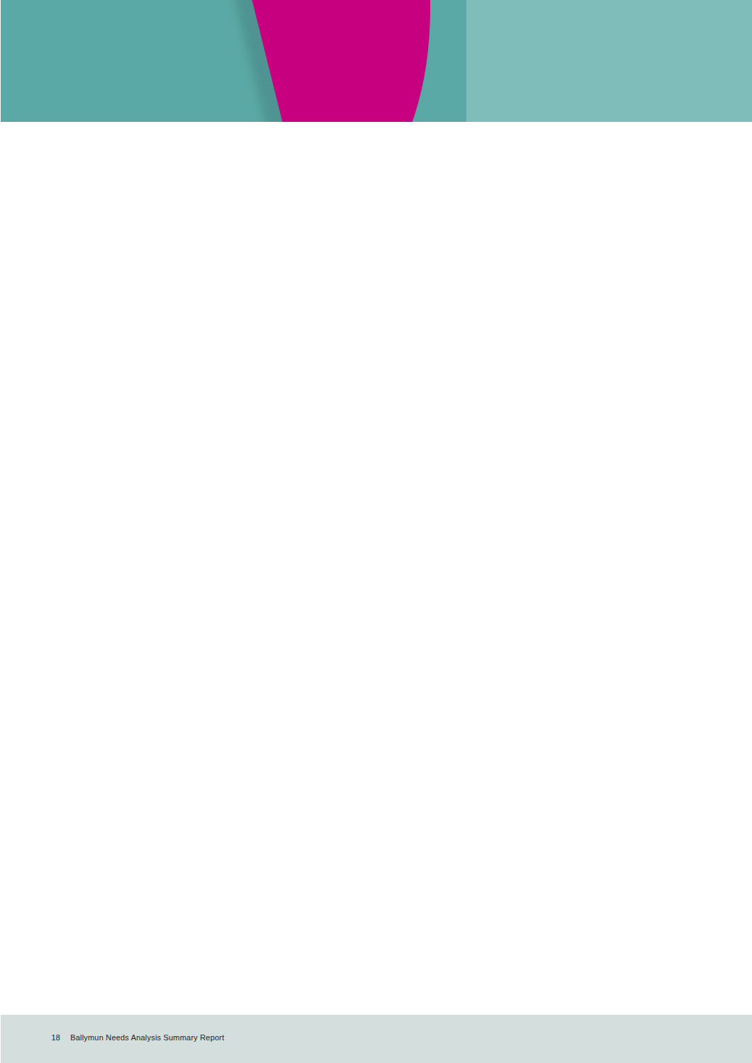18 Ballymun Needs Analysis Summary Report